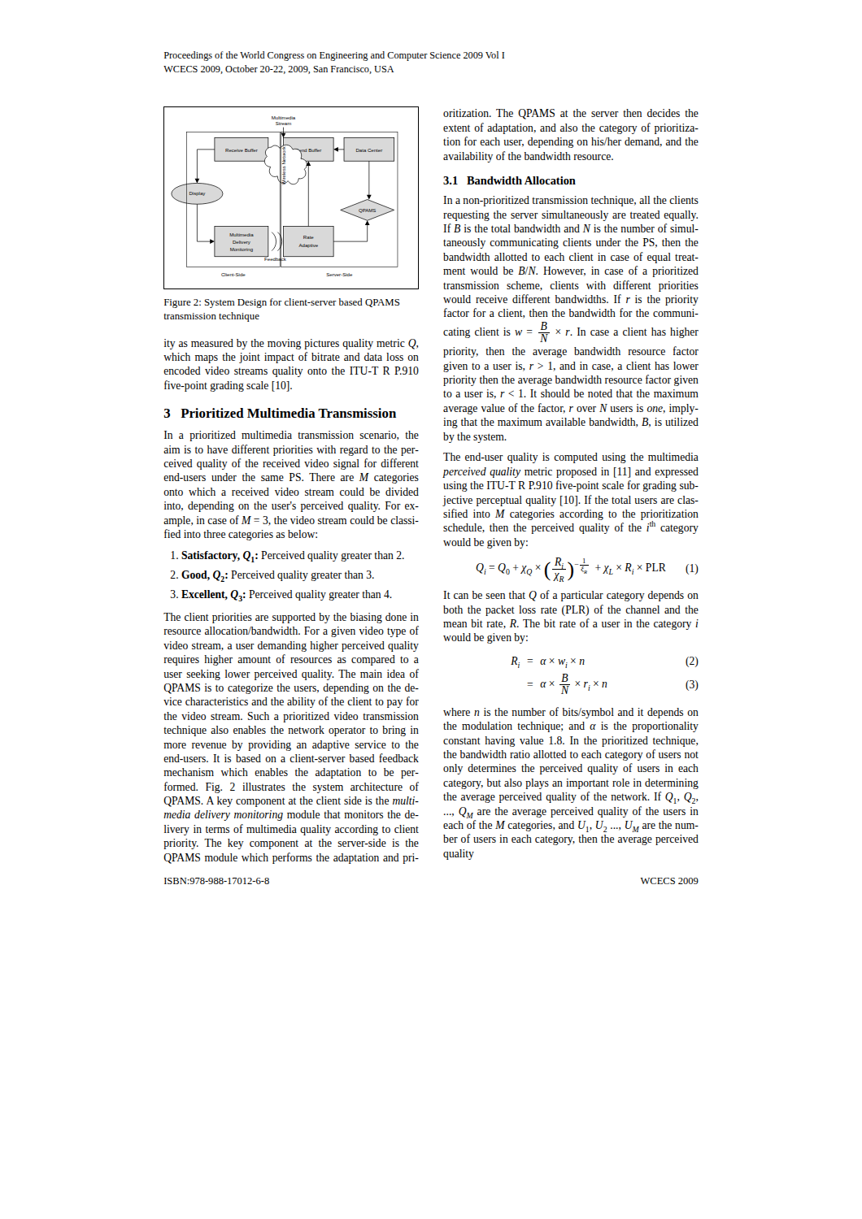Proceedings of the World Congress on Engineering and Computer Science 2009 Vol I
WCECS 2009, October 20-22, 2009, San Francisco, USA
Multimedia Stream Receive Buffer Send Buffer Data Center Display Wireless Network QPAMS Multimedia Delivery Monitoring Rate Adaptive Feedback Client-Side Server-Side
Figure 2: System Design for client-server based QPAMS transmission technique
ity as measured by the moving pictures quality metric Q, which maps the joint impact of bitrate and data loss on encoded video streams quality onto the ITU-T R P.910 five-point grading scale [10].
3 Prioritized Multimedia Transmission
In a prioritized multimedia transmission scenario, the aim is to have different priorities with regard to the perceived quality of the received video signal for different end-users under the same PS. There are M categories onto which a received video stream could be divided into, depending on the user's perceived quality. For example, in case of M = 3, the video stream could be classified into three categories as below:
Satisfactory, Q1: Perceived quality greater than 2.
Good, Q2: Perceived quality greater than 3.
Excellent, Q3: Perceived quality greater than 4.
The client priorities are supported by the biasing done in resource allocation/bandwidth. For a given video type of video stream, a user demanding higher perceived quality requires higher amount of resources as compared to a user seeking lower perceived quality. The main idea of QPAMS is to categorize the users, depending on the device characteristics and the ability of the client to pay for the video stream. Such a prioritized video transmission technique also enables the network operator to bring in more revenue by providing an adaptive service to the end-users. It is based on a client-server based feedback mechanism which enables the adaptation to be performed. Fig. 2 illustrates the system architecture of QPAMS. A key component at the client side is the multimedia delivery monitoring module that monitors the delivery in terms of multimedia quality according to client priority. The key component at the server-side is the QPAMS module which performs the adaptation and prioritization. The QPAMS at the server then decides the extent of adaptation, and also the category of prioritization for each user, depending on his/her demand, and the availability of the bandwidth resource.
3.1 Bandwidth Allocation
In a non-prioritized transmission technique, all the clients requesting the server simultaneously are treated equally. If B is the total bandwidth and N is the number of simultaneously communicating clients under the PS, then the bandwidth allotted to each client in case of equal treatment would be B/N. However, in case of a prioritized transmission scheme, clients with different priorities would receive different bandwidths. If r is the priority factor for a client, then the bandwidth for the communicating client is w = BN × r. In case a client has higher priority, then the average bandwidth resource factor given to a user is, r > 1, and in case, a client has lower priority then the average bandwidth resource factor given to a user is, r < 1. It should be noted that the maximum average value of the factor, r over N users is one, implying that the maximum available bandwidth, B, is utilized by the system.
The end-user quality is computed using the multimedia perceived quality metric proposed in [11] and expressed using the ITU-T R P.910 five-point scale for grading subjective perceptual quality [10]. If the total users are classified into M categories according to the prioritization schedule, then the perceived quality of the ith category would be given by:
Qi = Q0 + χQ × (Ri χR)−1 ξR + χL × Ri × PLR (1)
It can be seen that Q of a particular category depends on both the packet loss rate (PLR) of the channel and the mean bit rate, R. The bit rate of a user in the category i would be given by:
| R i | = | α × w i × n | (2) |
| | = | α × B N × r i × n | (3) |
where n is the number of bits/symbol and it depends on the modulation technique; and α is the proportionality constant having value 1.8. In the prioritized technique, the bandwidth ratio allotted to each category of users not only determines the perceived quality of users in each category, but also plays an important role in determining the average perceived quality of the network. If Q1, Q2, ..., QM are the average perceived quality of the users in each of the M categories, and U1, U2 ..., UM are the number of users in each category, then the average perceived quality
ISBN:978-988-17012-6-8 WCECS 2009